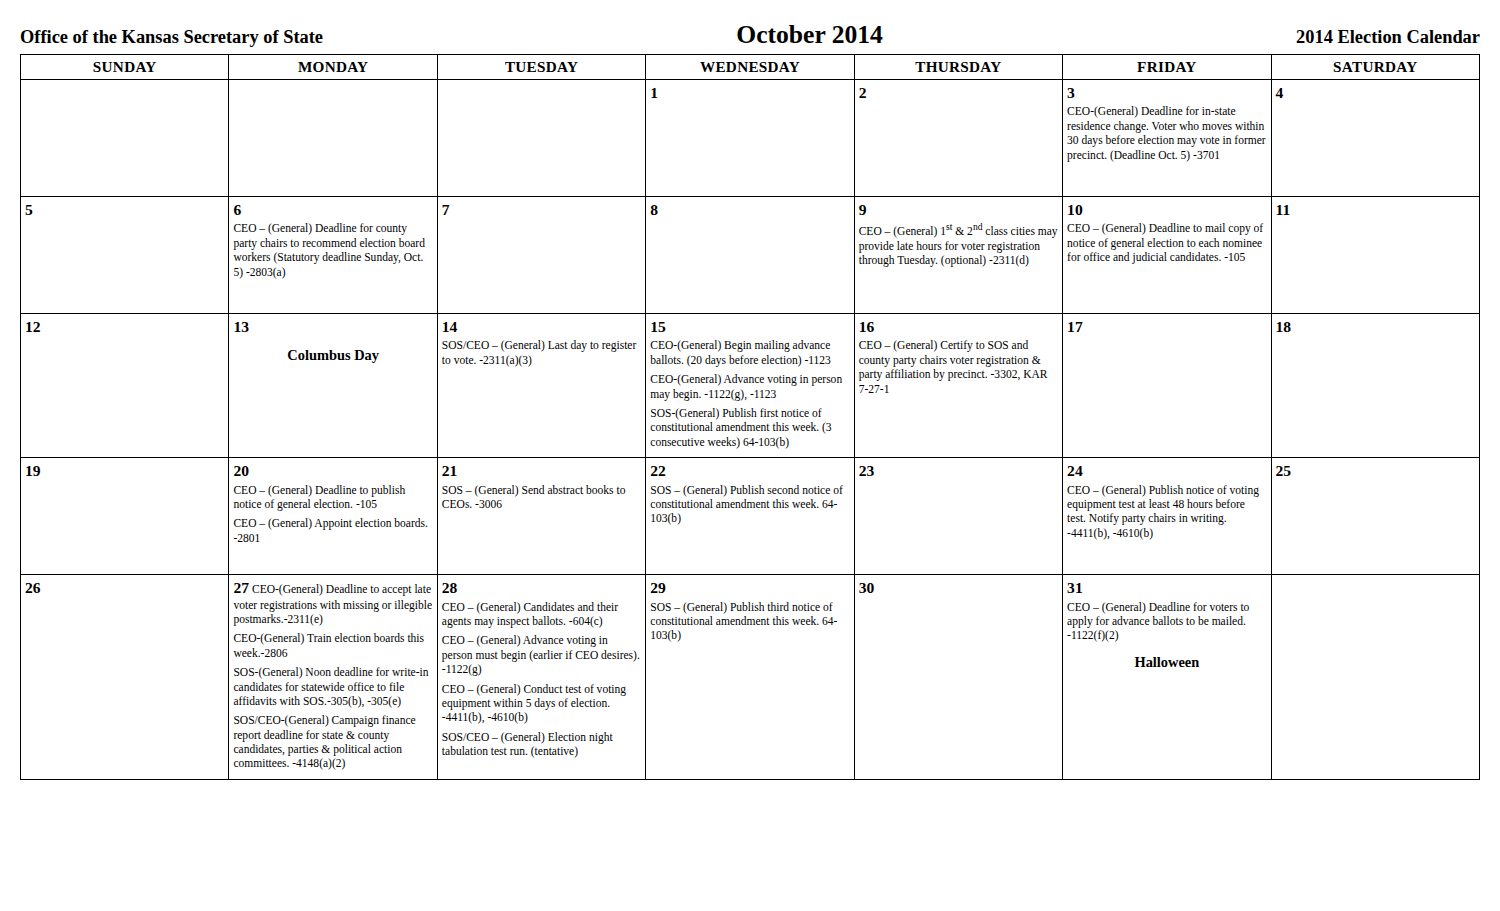Office of the Kansas Secretary of State
October 2014
2014 Election Calendar
| SUNDAY | MONDAY | TUESDAY | WEDNESDAY | THURSDAY | FRIDAY | SATURDAY |
| --- | --- | --- | --- | --- | --- | --- |
| | | | 1 | 2 | 3 CEO-(General) Deadline for in-state residence change. Voter who moves within 30 days before election may vote in former precinct. (Deadline Oct. 5) -3701 | 4 |
| 5 | 6 CEO – (General) Deadline for county party chairs to recommend election board workers (Statutory deadline Sunday, Oct. 5) -2803(a) | 7 | 8 | 9 CEO – (General) 1 st & 2 nd class cities may provide late hours for voter registration through Tuesday. (optional) -2311(d) | 10 CEO – (General) Deadline to mail copy of notice of general election to each nominee for office and judicial candidates. -105 | 11 |
| 12 | 13 Columbus Day | 14 SOS/CEO – (General) Last day to register to vote. -2311(a)(3) | 15 CEO-(General) Begin mailing advance ballots. (20 days before election) -1123 CEO-(General) Advance voting in person may begin. -1122(g), -1123 SOS-(General) Publish first notice of constitutional amendment this week. (3 consecutive weeks) 64-103(b) | 16 CEO – (General) Certify to SOS and county party chairs voter registration & party affiliation by precinct. -3302, KAR 7-27-1 | 17 | 18 |
| 19 | 20 CEO – (General) Deadline to publish notice of general election. -105 CEO – (General) Appoint election boards. -2801 | 21 SOS – (General) Send abstract books to CEOs. -3006 | 22 SOS – (General) Publish second notice of constitutional amendment this week. 64-103(b) | 23 | 24 CEO – (General) Publish notice of voting equipment test at least 48 hours before test. Notify party chairs in writing. -4411(b), -4610(b) | 25 |
| 26 | 27 CEO-(General) Deadline to accept late voter registrations with missing or illegible postmarks.-2311(e) CEO-(General) Train election boards this week.-2806 SOS-(General) Noon deadline for write-in candidates for statewide office to file affidavits with SOS.-305(b), -305(e) SOS/CEO-(General) Campaign finance report deadline for state & county candidates, parties & political action committees. -4148(a)(2) | 28 CEO – (General) Candidates and their agents may inspect ballots. -604(c) CEO – (General) Advance voting in person must begin (earlier if CEO desires). -1122(g) CEO – (General) Conduct test of voting equipment within 5 days of election. -4411(b), -4610(b) SOS/CEO – (General) Election night tabulation test run. (tentative) | 29 SOS – (General) Publish third notice of constitutional amendment this week. 64-103(b) | 30 | 31 CEO – (General) Deadline for voters to apply for advance ballots to be mailed. -1122(f)(2) Halloween | |